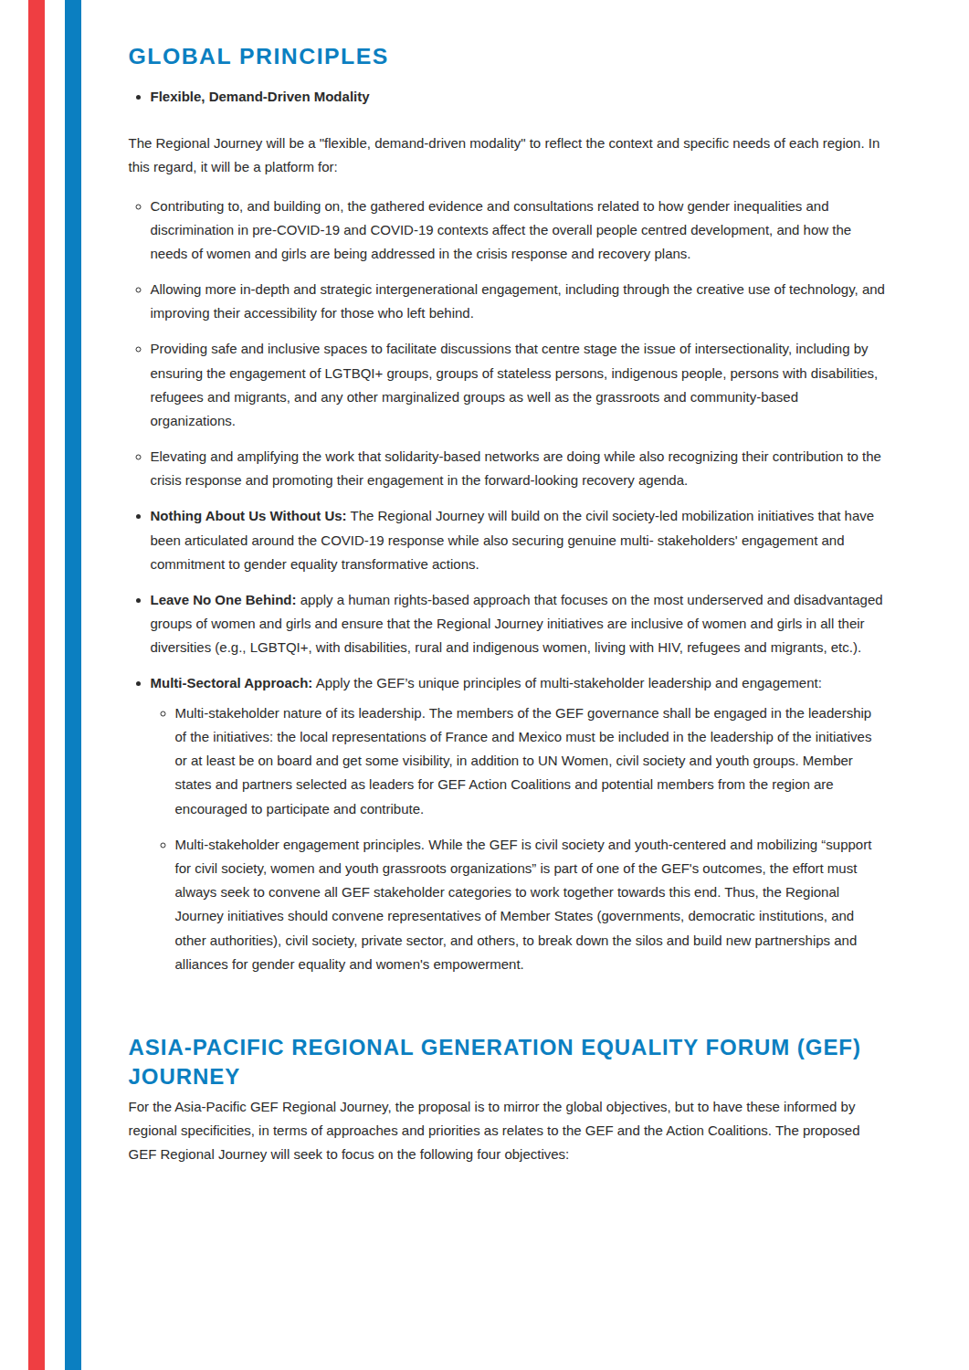Global Principles
Flexible, Demand-Driven Modality
The Regional Journey will be a "flexible, demand-driven modality" to reflect the context and specific needs of each region. In this regard, it will be a platform for:
Contributing to, and building on, the gathered evidence and consultations related to how gender inequalities and discrimination in pre-COVID-19 and COVID-19 contexts affect the overall people centred development, and how the needs of women and girls are being addressed in the crisis response and recovery plans.
Allowing more in-depth and strategic intergenerational engagement, including through the creative use of technology, and improving their accessibility for those who left behind.
Providing safe and inclusive spaces to facilitate discussions that centre stage the issue of intersectionality, including by ensuring the engagement of LGTBQI+ groups, groups of stateless persons, indigenous people, persons with disabilities, refugees and migrants, and any other marginalized groups as well as the grassroots and community-based organizations.
Elevating and amplifying the work that solidarity-based networks are doing while also recognizing their contribution to the crisis response and promoting their engagement in the forward-looking recovery agenda.
Nothing About Us Without Us: The Regional Journey will build on the civil society-led mobilization initiatives that have been articulated around the COVID-19 response while also securing genuine multi- stakeholders' engagement and commitment to gender equality transformative actions.
Leave No One Behind: apply a human rights-based approach that focuses on the most underserved and disadvantaged groups of women and girls and ensure that the Regional Journey initiatives are inclusive of women and girls in all their diversities (e.g., LGBTQI+, with disabilities, rural and indigenous women, living with HIV, refugees and migrants, etc.).
Multi-Sectoral Approach: Apply the GEF’s unique principles of multi-stakeholder leadership and engagement:
Multi-stakeholder nature of its leadership. The members of the GEF governance shall be engaged in the leadership of the initiatives: the local representations of France and Mexico must be included in the leadership of the initiatives or at least be on board and get some visibility, in addition to UN Women, civil society and youth groups. Member states and partners selected as leaders for GEF Action Coalitions and potential members from the region are encouraged to participate and contribute.
Multi-stakeholder engagement principles. While the GEF is civil society and youth-centered and mobilizing “support for civil society, women and youth grassroots organizations” is part of one of the GEF's outcomes, the effort must always seek to convene all GEF stakeholder categories to work together towards this end. Thus, the Regional Journey initiatives should convene representatives of Member States (governments, democratic institutions, and other authorities), civil society, private sector, and others, to break down the silos and build new partnerships and alliances for gender equality and women's empowerment.
Asia-Pacific Regional Generation Equality Forum (GEF) Journey
For the Asia-Pacific GEF Regional Journey, the proposal is to mirror the global objectives, but to have these informed by regional specificities, in terms of approaches and priorities as relates to the GEF and the Action Coalitions. The proposed GEF Regional Journey will seek to focus on the following four objectives: